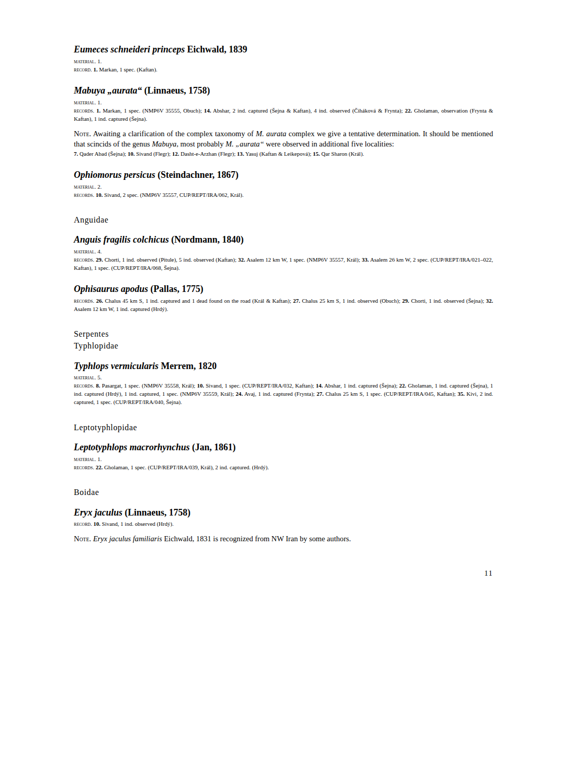Eumeces schneideri princeps Eichwald, 1839
Material. 1.
Record. 1. Markan, 1 spec. (Kaftan).
Mabuya „aurata“ (Linnaeus, 1758)
Material. 1.
Records. 1. Markan, 1 spec. (NMP6V 35555, Obuch); 14. Abshar, 2 ind. captured (Šejna & Kaftan), 4 ind. observed (Čiháková & Frynta); 22. Gholaman, observation (Frynta & Kaftan), 1 ind. captured (Šejna).
Note. Awaiting a clarification of the complex taxonomy of M. aurata complex we give a tentative determination. It should be mentioned that scincids of the genus Mabuya, most probably M. „aurata“ were observed in additional five localities:
7. Qader Abad (Šejna); 10. Sivand (Flegr); 12. Dasht-e-Arzhan (Flegr); 13. Yasuj (Kaftan & Leikepová); 15. Qar Sharon (Král).
Ophiomorus persicus (Steindachner, 1867)
Material. 2.
Records. 10. Sivand, 2 spec. (NMP6V 35557, CUP/REPT/IRA/062, Král).
Anguidae
Anguis fragilis colchicus (Nordmann, 1840)
Material. 4.
Records. 29. Chorti, 1 ind. observed (Pitule), 5 ind. observed (Kaftan); 32. Asalem 12 km W, 1 spec. (NMP6V 35557, Král); 33. Asalem 26 km W, 2 spec. (CUP/REPT/IRA/021–022, Kaftan), 1 spec. (CUP/REPT/IRA/068, Šejna).
Ophisaurus apodus (Pallas, 1775)
Records. 26. Chalus 45 km S, 1 ind. captured and 1 dead found on the road (Král & Kaftan); 27. Chalus 25 km S, 1 ind. observed (Obuch); 29. Chorti, 1 ind. observed (Šejna); 32. Asalem 12 km W, 1 ind. captured (Hrdý).
Serpentes
Typhlopidae
Typhlops vermicularis Merrem, 1820
Material. 5.
Records. 8. Pasargat, 1 spec. (NMP6V 35558, Král); 10. Sivand, 1 spec. (CUP/REPT/IRA/032, Kaftan); 14. Abshar, 1 ind. captured (Šejna); 22. Gholaman, 1 ind. captured (Šejna), 1 ind. captured (Hrdý), 1 ind. captured, 1 spec. (NMP6V 35559, Král); 24. Avaj, 1 ind. captured (Frynta); 27. Chalus 25 km S, 1 spec. (CUP/REPT/IRA/045, Kaftan); 35. Kivi, 2 ind. captured, 1 spec. (CUP/REPT/IRA/040, Šejna).
Leptotyphlopidae
Leptotyphlops macrorhynchus (Jan, 1861)
Material. 1.
Records. 22. Gholaman, 1 spec. (CUP/REPT/IRA/039, Král), 2 ind. captured. (Hrdý).
Boidae
Eryx jaculus (Linnaeus, 1758)
Record. 10. Sivand, 1 ind. observed (Hrdý).
Note. Eryx jaculus familiaris Eichwald, 1831 is recognized from NW Iran by some authors.
11